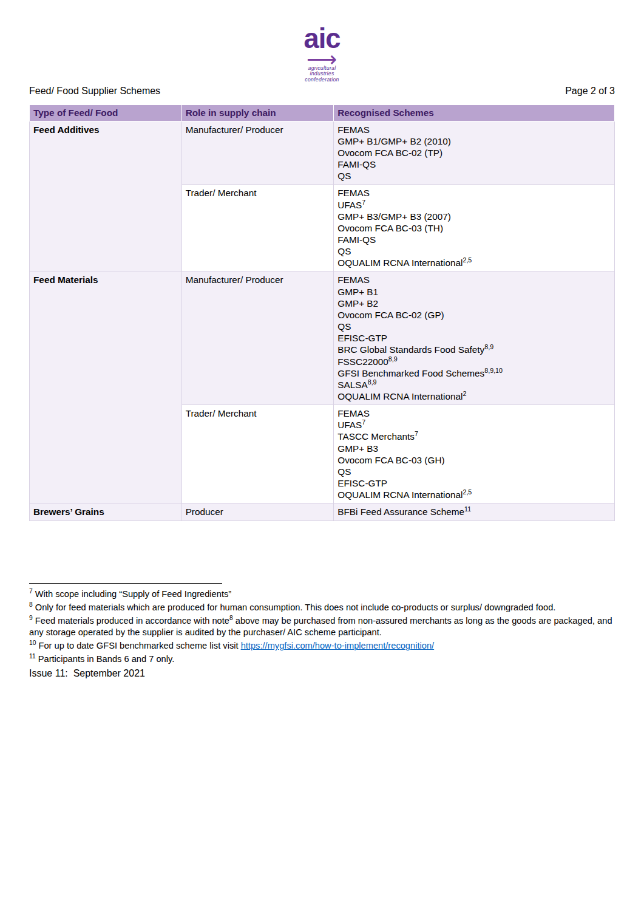aic
⟶
agricultural
industries
confederation
Feed/ Food Supplier Schemes Page 2 of 3
| Type of Feed/ Food | Role in supply chain | Recognised Schemes |
| --- | --- | --- |
| Feed Additives | Manufacturer/ Producer | FEMAS GMP+ B1/GMP+ B2 (2010) Ovocom FCA BC-02 (TP) FAMI-QS QS |
| Trader/ Merchant | FEMAS UFAS 7 GMP+ B3/GMP+ B3 (2007) Ovocom FCA BC-03 (TH) FAMI-QS QS OQUALIM RCNA International 2,5 |
| Feed Materials | Manufacturer/ Producer | FEMAS GMP+ B1 GMP+ B2 Ovocom FCA BC-02 (GP) QS EFISC-GTP BRC Global Standards Food Safety 8,9 FSSC22000 8,9 GFSI Benchmarked Food Schemes 8,9,10 SALSA 8,9 OQUALIM RCNA International 2 |
| Trader/ Merchant | FEMAS UFAS 7 TASCC Merchants 7 GMP+ B3 Ovocom FCA BC-03 (GH) QS EFISC-GTP OQUALIM RCNA International 2,5 |
| Brewers’ Grains | Producer | BFBi Feed Assurance Scheme 11 |
7 With scope including “Supply of Feed Ingredients”
8 Only for feed materials which are produced for human consumption. This does not include co-products or surplus/ downgraded food.
9 Feed materials produced in accordance with note8 above may be purchased from non-assured merchants as long as the goods are packaged, and any storage operated by the supplier is audited by the purchaser/ AIC scheme participant.
10 For up to date GFSI benchmarked scheme list visit https://mygfsi.com/how-to-implement/recognition/
11 Participants in Bands 6 and 7 only.
Issue 11: September 2021